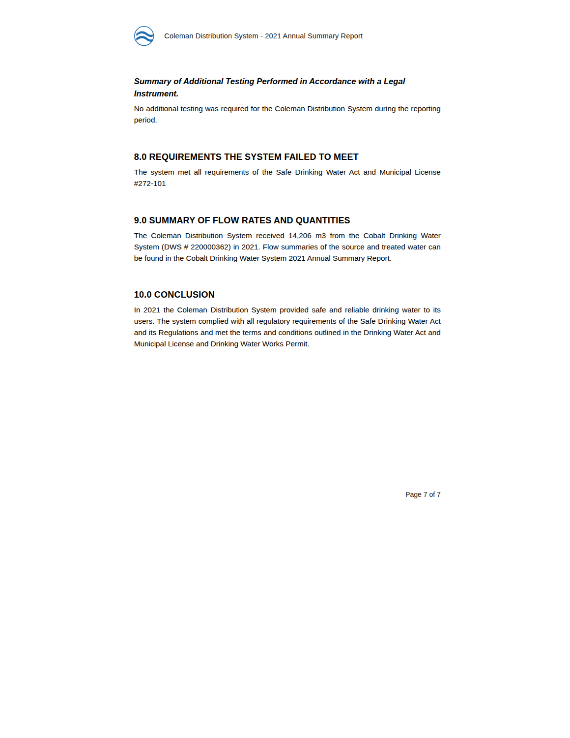Coleman Distribution System - 2021 Annual Summary Report
Summary of Additional Testing Performed in Accordance with a Legal Instrument.
No additional testing was required for the Coleman Distribution System during the reporting period.
8.0 REQUIREMENTS THE SYSTEM FAILED TO MEET
The system met all requirements of the Safe Drinking Water Act and Municipal License #272-101
9.0 SUMMARY OF FLOW RATES AND QUANTITIES
The Coleman Distribution System received 14,206 m3 from the Cobalt Drinking Water System (DWS # 220000362) in 2021. Flow summaries of the source and treated water can be found in the Cobalt Drinking Water System 2021 Annual Summary Report.
10.0 CONCLUSION
In 2021 the Coleman Distribution System provided safe and reliable drinking water to its users. The system complied with all regulatory requirements of the Safe Drinking Water Act and its Regulations and met the terms and conditions outlined in the Drinking Water Act and Municipal License and Drinking Water Works Permit.
Page 7 of 7